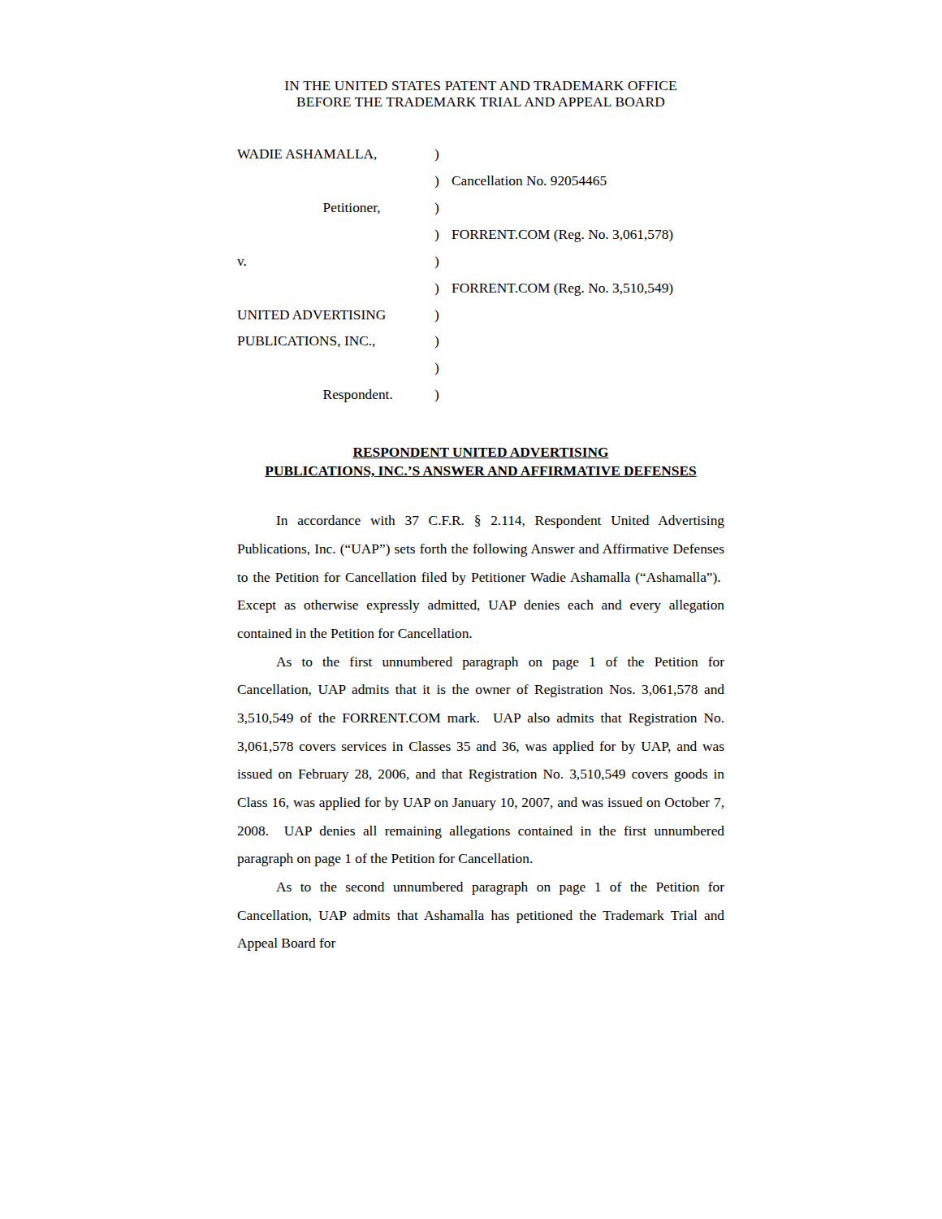IN THE UNITED STATES PATENT AND TRADEMARK OFFICE
BEFORE THE TRADEMARK TRIAL AND APPEAL BOARD
| WADIE ASHAMALLA, | ) | |
| | ) | Cancellation No. 92054465 |
| Petitioner, | ) | |
| | ) | FORRENT.COM (Reg. No. 3,061,578) |
| v. | ) | |
| | ) | FORRENT.COM (Reg. No. 3,510,549) |
| UNITED ADVERTISING | ) | |
| PUBLICATIONS, INC., | ) | |
| | ) | |
| Respondent. | ) | |
RESPONDENT UNITED ADVERTISING
PUBLICATIONS, INC.’S ANSWER AND AFFIRMATIVE DEFENSES
In accordance with 37 C.F.R. § 2.114, Respondent United Advertising Publications, Inc. (“UAP”) sets forth the following Answer and Affirmative Defenses to the Petition for Cancellation filed by Petitioner Wadie Ashamalla (“Ashamalla”). Except as otherwise expressly admitted, UAP denies each and every allegation contained in the Petition for Cancellation.
As to the first unnumbered paragraph on page 1 of the Petition for Cancellation, UAP admits that it is the owner of Registration Nos. 3,061,578 and 3,510,549 of the FORRENT.COM mark. UAP also admits that Registration No. 3,061,578 covers services in Classes 35 and 36, was applied for by UAP, and was issued on February 28, 2006, and that Registration No. 3,510,549 covers goods in Class 16, was applied for by UAP on January 10, 2007, and was issued on October 7, 2008. UAP denies all remaining allegations contained in the first unnumbered paragraph on page 1 of the Petition for Cancellation.
As to the second unnumbered paragraph on page 1 of the Petition for Cancellation, UAP admits that Ashamalla has petitioned the Trademark Trial and Appeal Board for